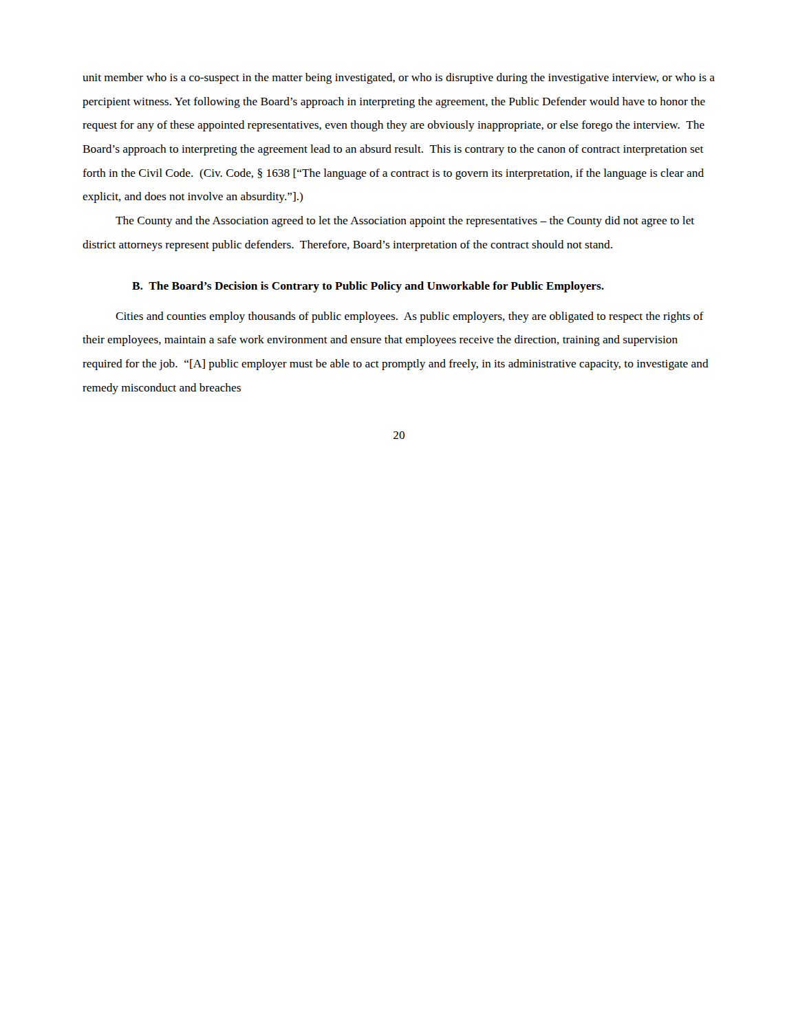unit member who is a co-suspect in the matter being investigated, or who is disruptive during the investigative interview, or who is a percipient witness. Yet following the Board’s approach in interpreting the agreement, the Public Defender would have to honor the request for any of these appointed representatives, even though they are obviously inappropriate, or else forego the interview. The Board’s approach to interpreting the agreement lead to an absurd result. This is contrary to the canon of contract interpretation set forth in the Civil Code. (Civ. Code, § 1638 [“The language of a contract is to govern its interpretation, if the language is clear and explicit, and does not involve an absurdity.”].)
The County and the Association agreed to let the Association appoint the representatives – the County did not agree to let district attorneys represent public defenders. Therefore, Board’s interpretation of the contract should not stand.
B. The Board’s Decision is Contrary to Public Policy and Unworkable for Public Employers.
Cities and counties employ thousands of public employees. As public employers, they are obligated to respect the rights of their employees, maintain a safe work environment and ensure that employees receive the direction, training and supervision required for the job. “[A] public employer must be able to act promptly and freely, in its administrative capacity, to investigate and remedy misconduct and breaches
20